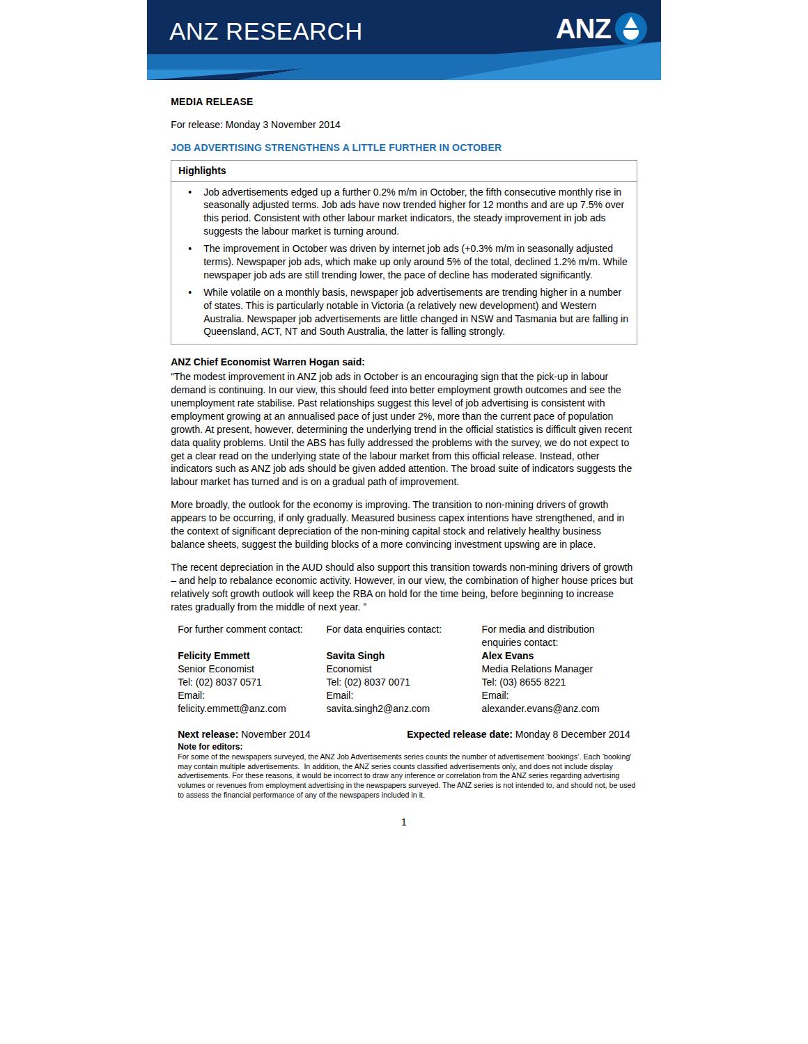ANZ RESEARCH
ANZ
MEDIA RELEASE
For release: Monday 3 November 2014
JOB ADVERTISING STRENGTHENS A LITTLE FURTHER IN OCTOBER
Highlights
Job advertisements edged up a further 0.2% m/m in October, the fifth consecutive monthly rise in seasonally adjusted terms. Job ads have now trended higher for 12 months and are up 7.5% over this period. Consistent with other labour market indicators, the steady improvement in job ads suggests the labour market is turning around.
The improvement in October was driven by internet job ads (+0.3% m/m in seasonally adjusted terms). Newspaper job ads, which make up only around 5% of the total, declined 1.2% m/m. While newspaper job ads are still trending lower, the pace of decline has moderated significantly.
While volatile on a monthly basis, newspaper job advertisements are trending higher in a number of states. This is particularly notable in Victoria (a relatively new development) and Western Australia. Newspaper job advertisements are little changed in NSW and Tasmania but are falling in Queensland, ACT, NT and South Australia, the latter is falling strongly.
ANZ Chief Economist Warren Hogan said:
“The modest improvement in ANZ job ads in October is an encouraging sign that the pick-up in labour demand is continuing. In our view, this should feed into better employment growth outcomes and see the unemployment rate stabilise. Past relationships suggest this level of job advertising is consistent with employment growing at an annualised pace of just under 2%, more than the current pace of population growth. At present, however, determining the underlying trend in the official statistics is difficult given recent data quality problems. Until the ABS has fully addressed the problems with the survey, we do not expect to get a clear read on the underlying state of the labour market from this official release. Instead, other indicators such as ANZ job ads should be given added attention. The broad suite of indicators suggests the labour market has turned and is on a gradual path of improvement.
More broadly, the outlook for the economy is improving. The transition to non-mining drivers of growth appears to be occurring, if only gradually. Measured business capex intentions have strengthened, and in the context of significant depreciation of the non-mining capital stock and relatively healthy business balance sheets, suggest the building blocks of a more convincing investment upswing are in place.
The recent depreciation in the AUD should also support this transition towards non-mining drivers of growth – and help to rebalance economic activity. However, in our view, the combination of higher house prices but relatively soft growth outlook will keep the RBA on hold for the time being, before beginning to increase rates gradually from the middle of next year. ”
| For further comment contact: | For data enquiries contact: | For media and distribution enquiries contact: |
| Felicity Emmett Senior Economist Tel: (02) 8037 0571 | Savita Singh Economist Tel: (02) 8037 0071 | Alex Evans Media Relations Manager Tel: (03) 8655 8221 |
| Email: felicity.emmett@anz.com | Email: savita.singh2@anz.com | Email: alexander.evans@anz.com |
Next release: November 2014
Expected release date: Monday 8 December 2014
Note for editors:
For some of the newspapers surveyed, the ANZ Job Advertisements series counts the number of advertisement ‘bookings’. Each ‘booking’ may contain multiple advertisements. In addition, the ANZ series counts classified advertisements only, and does not include display advertisements. For these reasons, it would be incorrect to draw any inference or correlation from the ANZ series regarding advertising volumes or revenues from employment advertising in the newspapers surveyed. The ANZ series is not intended to, and should not, be used to assess the financial performance of any of the newspapers included in it.
1